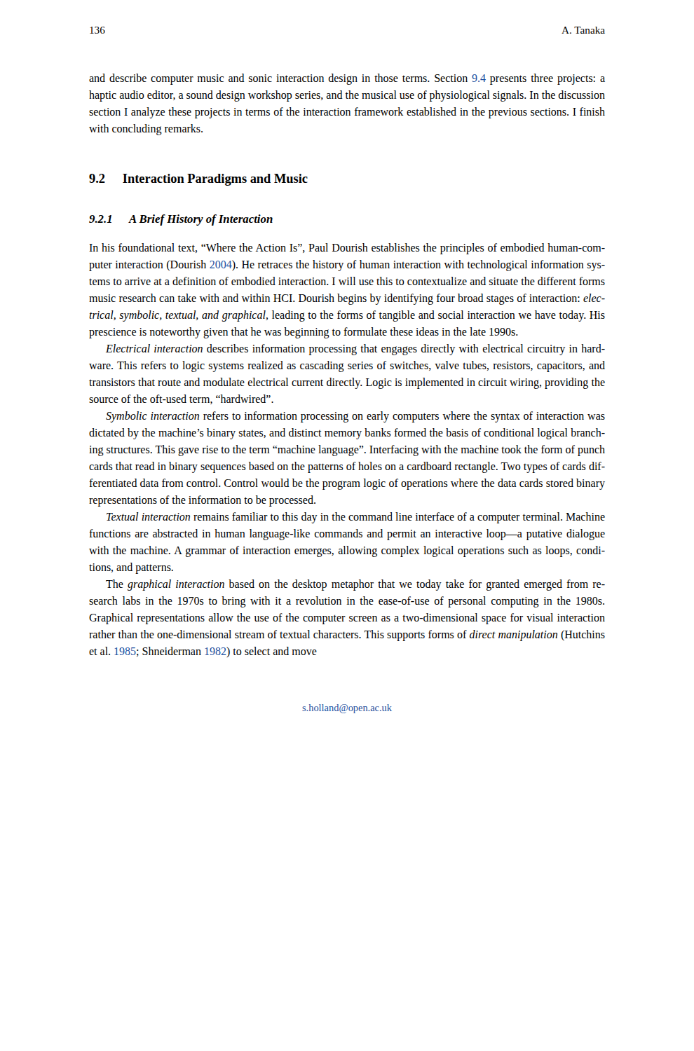136 A. Tanaka
and describe computer music and sonic interaction design in those terms. Section 9.4 presents three projects: a haptic audio editor, a sound design workshop series, and the musical use of physiological signals. In the discussion section I analyze these projects in terms of the interaction framework established in the previous sections. I finish with concluding remarks.
9.2 Interaction Paradigms and Music
9.2.1 A Brief History of Interaction
In his foundational text, “Where the Action Is”, Paul Dourish establishes the principles of embodied human-computer interaction (Dourish 2004). He retraces the history of human interaction with technological information systems to arrive at a definition of embodied interaction. I will use this to contextualize and situate the different forms music research can take with and within HCI. Dourish begins by identifying four broad stages of interaction: electrical, symbolic, textual, and graphical, leading to the forms of tangible and social interaction we have today. His prescience is noteworthy given that he was beginning to formulate these ideas in the late 1990s.
Electrical interaction describes information processing that engages directly with electrical circuitry in hardware. This refers to logic systems realized as cascading series of switches, valve tubes, resistors, capacitors, and transistors that route and modulate electrical current directly. Logic is implemented in circuit wiring, providing the source of the oft-used term, “hardwired”.
Symbolic interaction refers to information processing on early computers where the syntax of interaction was dictated by the machine’s binary states, and distinct memory banks formed the basis of conditional logical branching structures. This gave rise to the term “machine language”. Interfacing with the machine took the form of punch cards that read in binary sequences based on the patterns of holes on a cardboard rectangle. Two types of cards differentiated data from control. Control would be the program logic of operations where the data cards stored binary representations of the information to be processed.
Textual interaction remains familiar to this day in the command line interface of a computer terminal. Machine functions are abstracted in human language-like commands and permit an interactive loop—a putative dialogue with the machine. A grammar of interaction emerges, allowing complex logical operations such as loops, conditions, and patterns.
The graphical interaction based on the desktop metaphor that we today take for granted emerged from research labs in the 1970s to bring with it a revolution in the ease-of-use of personal computing in the 1980s. Graphical representations allow the use of the computer screen as a two-dimensional space for visual interaction rather than the one-dimensional stream of textual characters. This supports forms of direct manipulation (Hutchins et al. 1985; Shneiderman 1982) to select and move
s.holland@open.ac.uk